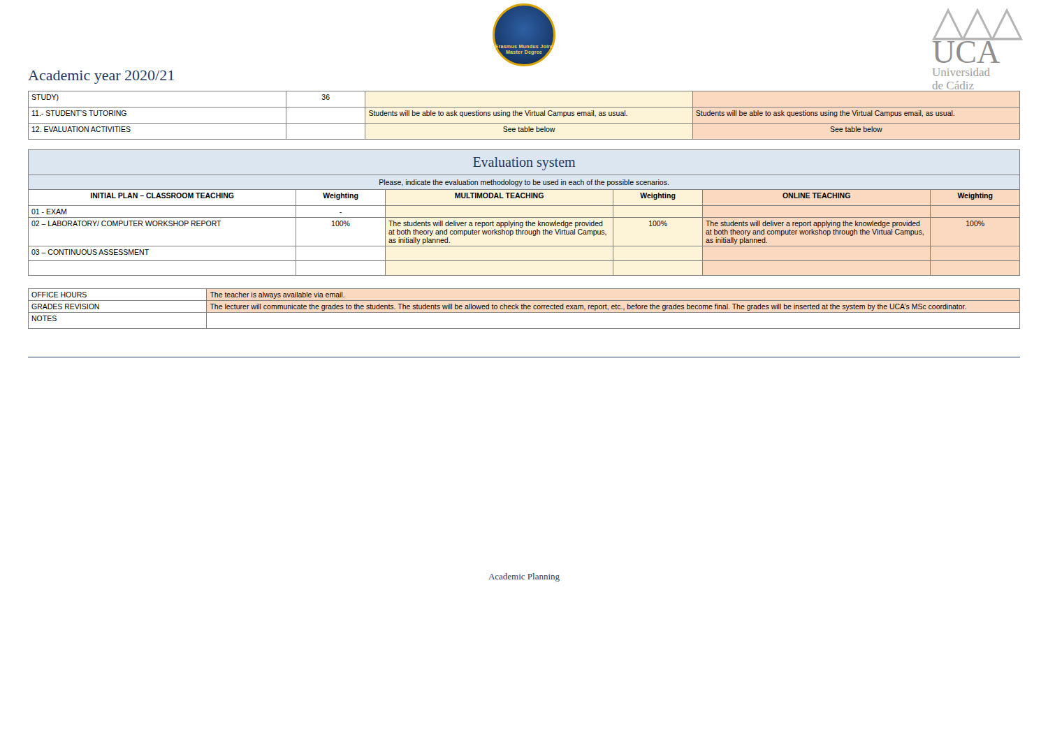Erasmus Mundus Joint Master Degree
△△△
UCA
Universidad
de Cádiz
Academic year 2020/21
| STUDY) | 36 | | |
| 11.- STUDENT’S TUTORING | | Students will be able to ask questions using the Virtual Campus email, as usual. | Students will be able to ask questions using the Virtual Campus email, as usual. |
| 12. EVALUATION ACTIVITIES | | See table below | See table below |
| Evaluation system |
| Please, indicate the evaluation methodology to be used in each of the possible scenarios. |
| INITIAL PLAN – CLASSROOM TEACHING | Weighting | MULTIMODAL TEACHING | Weighting | ONLINE TEACHING | Weighting |
| 01 - EXAM | - | | | | |
| 02 – LABORATORY/ COMPUTER WORKSHOP REPORT | 100% | The students will deliver a report applying the knowledge provided at both theory and computer workshop through the Virtual Campus, as initially planned. | 100% | The students will deliver a report applying the knowledge provided at both theory and computer workshop through the Virtual Campus, as initially planned. | 100% |
| 03 – CONTINUOUS ASSESSMENT | | | | | |
| OFFICE HOURS | The teacher is always available via email. |
| GRADES REVISION | The lecturer will communicate the grades to the students. The students will be allowed to check the corrected exam, report, etc., before the grades become final. The grades will be inserted at the system by the UCA’s MSc coordinator. |
| NOTES | |
Academic Planning